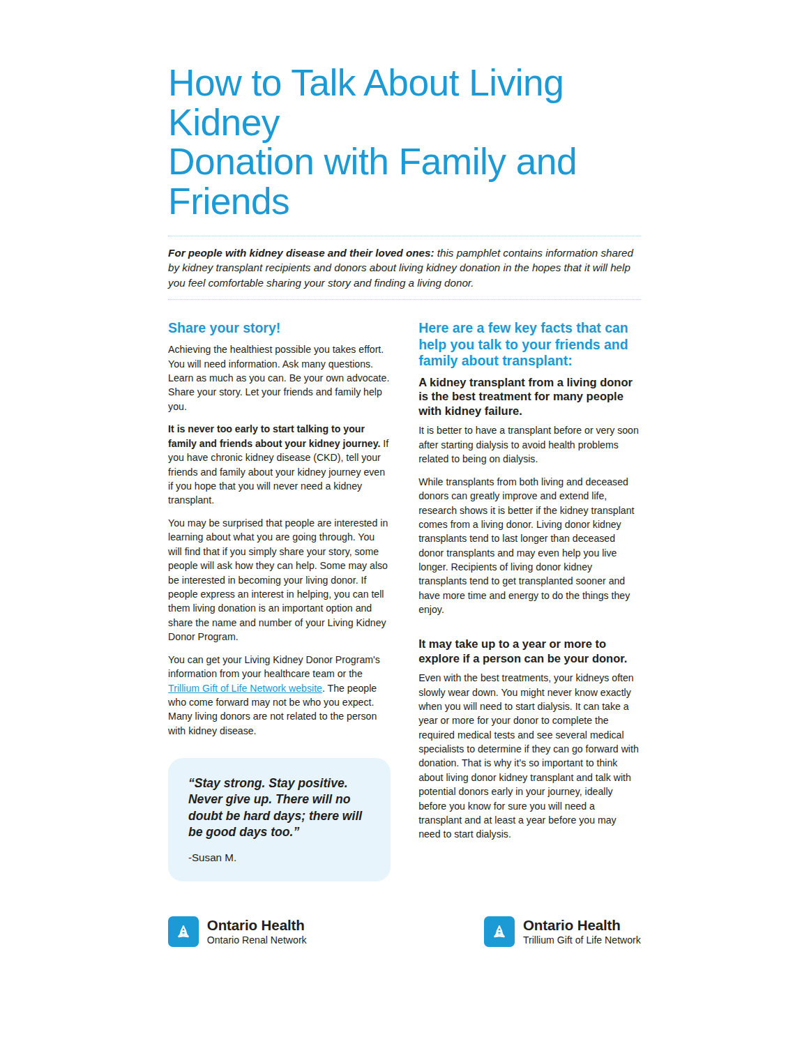How to Talk About Living Kidney
Donation with Family and Friends
For people with kidney disease and their loved ones: this pamphlet contains information shared by kidney transplant recipients and donors about living kidney donation in the hopes that it will help you feel comfortable sharing your story and finding a living donor.
Share your story!
Achieving the healthiest possible you takes effort. You will need information. Ask many questions. Learn as much as you can. Be your own advocate. Share your story. Let your friends and family help you.
It is never too early to start talking to your family and friends about your kidney journey. If you have chronic kidney disease (CKD), tell your friends and family about your kidney journey even if you hope that you will never need a kidney transplant.
You may be surprised that people are interested in learning about what you are going through. You will find that if you simply share your story, some people will ask how they can help. Some may also be interested in becoming your living donor. If people express an interest in helping, you can tell them living donation is an important option and share the name and number of your Living Kidney Donor Program.
You can get your Living Kidney Donor Program's information from your healthcare team or the Trillium Gift of Life Network website. The people who come forward may not be who you expect. Many living donors are not related to the person with kidney disease.
“Stay strong. Stay positive. Never give up. There will no doubt be hard days; there will be good days too.”
-Susan M.
Here are a few key facts that can help you talk to your friends and family about transplant:
A kidney transplant from a living donor is the best treatment for many people with kidney failure.
It is better to have a transplant before or very soon after starting dialysis to avoid health problems related to being on dialysis.
While transplants from both living and deceased donors can greatly improve and extend life, research shows it is better if the kidney transplant comes from a living donor. Living donor kidney transplants tend to last longer than deceased donor transplants and may even help you live longer. Recipients of living donor kidney transplants tend to get transplanted sooner and have more time and energy to do the things they enjoy.
It may take up to a year or more to explore if a person can be your donor.
Even with the best treatments, your kidneys often slowly wear down. You might never know exactly when you will need to start dialysis. It can take a year or more for your donor to complete the required medical tests and see several medical specialists to determine if they can go forward with donation. That is why it’s so important to think about living donor kidney transplant and talk with potential donors early in your journey, ideally before you know for sure you will need a transplant and at least a year before you may need to start dialysis.
Ontario Health
Ontario Renal Network
Ontario Health
Trillium Gift of Life Network